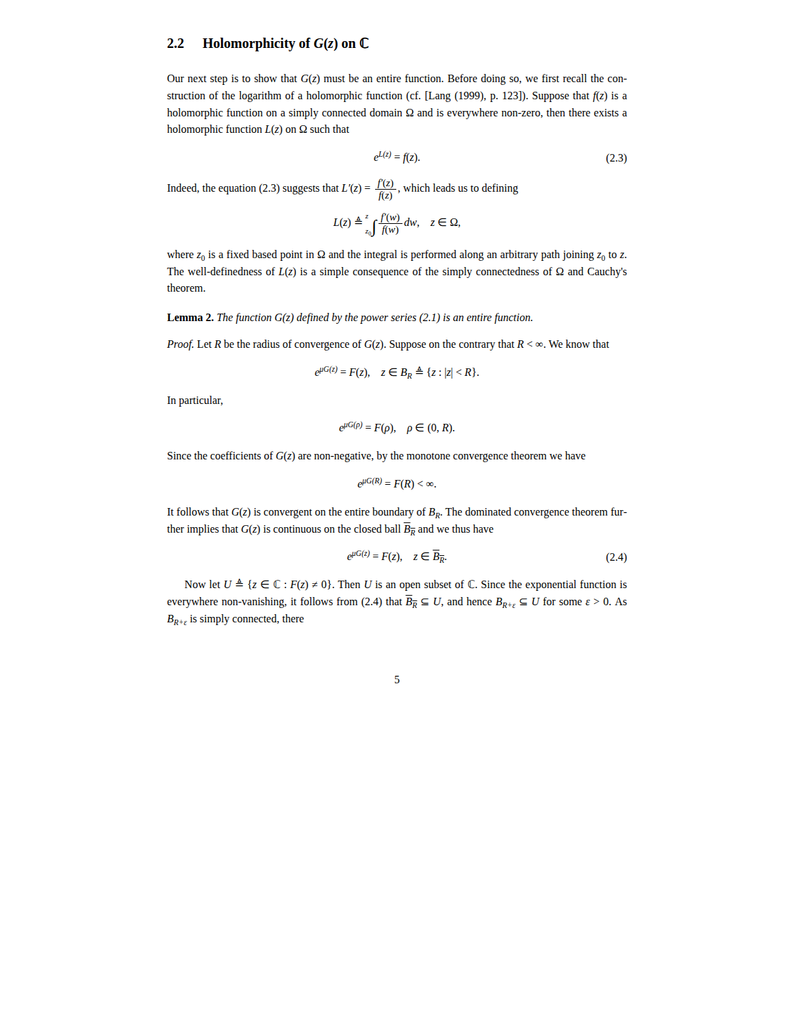2.2 Holomorphicity of G(z) on ℂ
Our next step is to show that G(z) must be an entire function. Before doing so, we first recall the construction of the logarithm of a holomorphic function (cf. [Lang (1999), p. 123]). Suppose that f(z) is a holomorphic function on a simply connected domain Ω and is everywhere non-zero, then there exists a holomorphic function L(z) on Ω such that
eL(z) = f(z). (2.3)
Indeed, the equation (2.3) suggests that L′(z) = f′(z) f(z), which leads us to defining
L(z) zz0∫f′(w) f(w) dw, z ∈ Ω,
where z0 is a fixed based point in Ω and the integral is performed along an arbitrary path joining z0 to z. The well-definedness of L(z) is a simple consequence of the simply connectedness of Ω and Cauchy's theorem.
Lemma 2. The function G(z) defined by the power series (2.1) is an entire function.
Proof. Let R be the radius of convergence of G(z). Suppose on the contrary that R < ∞. We know that
eμG(z) = F(z), z ∈ BR {z : |z| < R}.
In particular,
eμG(ρ) = F(ρ), ρ ∈ (0, R).
Since the coefficients of G(z) are non-negative, by the monotone convergence theorem we have
eμG(R) = F(R) < ∞.
It follows that G(z) is convergent on the entire boundary of BR. The dominated convergence theorem further implies that G(z) is continuous on the closed ball BR and we thus have
eμG(z) = F(z), z ∈ BR. (2.4)
Now let U {z ∈ ℂ : F(z) ≠ 0}. Then U is an open subset of ℂ. Since the exponential function is everywhere non-vanishing, it follows from (2.4) that BR ⊆ U, and hence BR+ε ⊆ U for some ε > 0. As BR+ε is simply connected, there
5